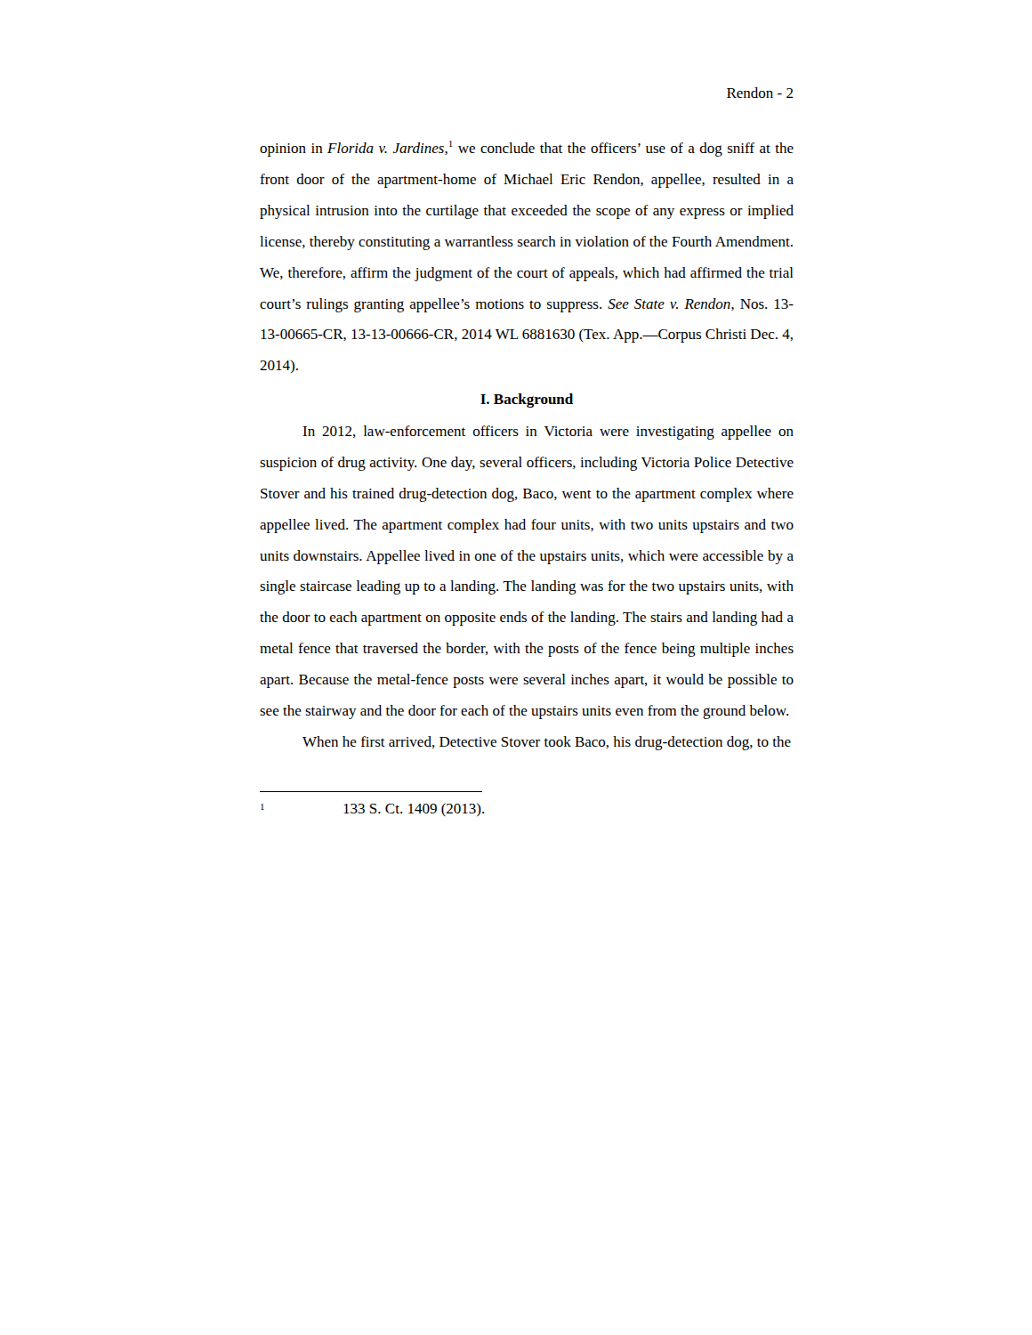Rendon - 2
opinion in Florida v. Jardines,1 we conclude that the officers’ use of a dog sniff at the front door of the apartment-home of Michael Eric Rendon, appellee, resulted in a physical intrusion into the curtilage that exceeded the scope of any express or implied license, thereby constituting a warrantless search in violation of the Fourth Amendment. We, therefore, affirm the judgment of the court of appeals, which had affirmed the trial court’s rulings granting appellee’s motions to suppress. See State v. Rendon, Nos. 13-13-00665-CR, 13-13-00666-CR, 2014 WL 6881630 (Tex. App.—Corpus Christi Dec. 4, 2014).
I. Background
In 2012, law-enforcement officers in Victoria were investigating appellee on suspicion of drug activity. One day, several officers, including Victoria Police Detective Stover and his trained drug-detection dog, Baco, went to the apartment complex where appellee lived. The apartment complex had four units, with two units upstairs and two units downstairs. Appellee lived in one of the upstairs units, which were accessible by a single staircase leading up to a landing. The landing was for the two upstairs units, with the door to each apartment on opposite ends of the landing. The stairs and landing had a metal fence that traversed the border, with the posts of the fence being multiple inches apart. Because the metal-fence posts were several inches apart, it would be possible to see the stairway and the door for each of the upstairs units even from the ground below.
When he first arrived, Detective Stover took Baco, his drug-detection dog, to the
1 133 S. Ct. 1409 (2013).